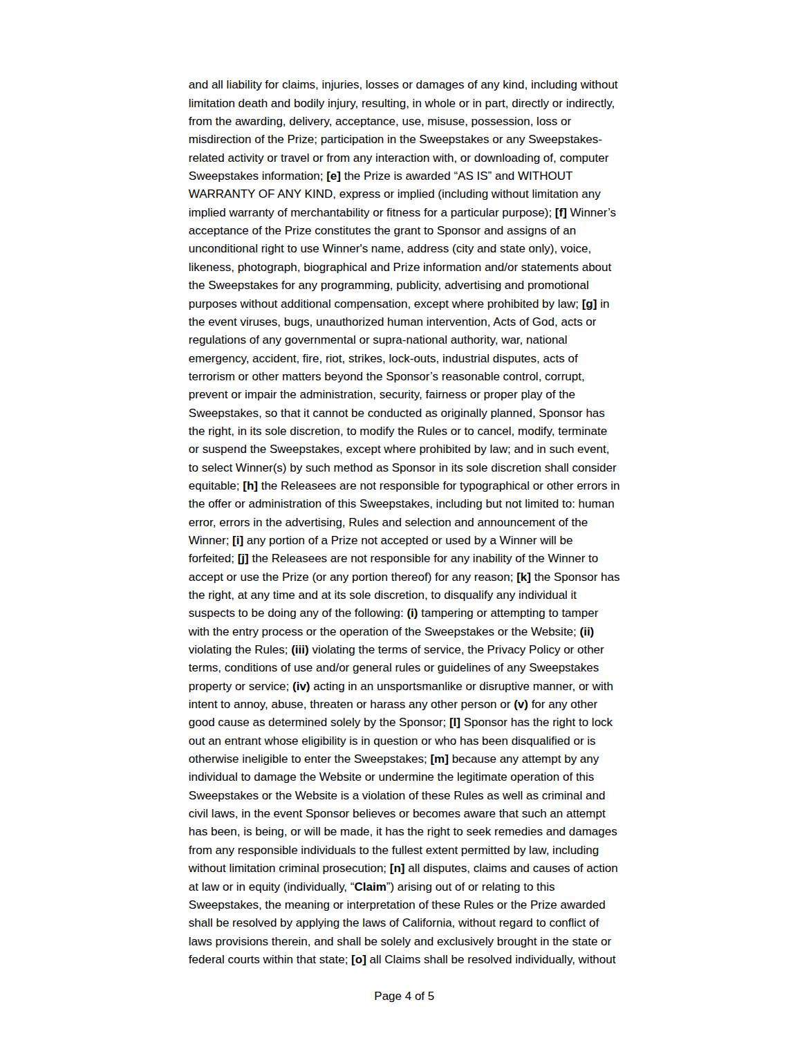and all liability for claims, injuries, losses or damages of any kind, including without limitation death and bodily injury, resulting, in whole or in part, directly or indirectly, from the awarding, delivery, acceptance, use, misuse, possession, loss or misdirection of the Prize; participation in the Sweepstakes or any Sweepstakes-related activity or travel or from any interaction with, or downloading of, computer Sweepstakes information; [e] the Prize is awarded “AS IS” and WITHOUT WARRANTY OF ANY KIND, express or implied (including without limitation any implied warranty of merchantability or fitness for a particular purpose); [f] Winner’s acceptance of the Prize constitutes the grant to Sponsor and assigns of an unconditional right to use Winner's name, address (city and state only), voice, likeness, photograph, biographical and Prize information and/or statements about the Sweepstakes for any programming, publicity, advertising and promotional purposes without additional compensation, except where prohibited by law; [g] in the event viruses, bugs, unauthorized human intervention, Acts of God, acts or regulations of any governmental or supra-national authority, war, national emergency, accident, fire, riot, strikes, lock-outs, industrial disputes, acts of terrorism or other matters beyond the Sponsor’s reasonable control, corrupt, prevent or impair the administration, security, fairness or proper play of the Sweepstakes, so that it cannot be conducted as originally planned, Sponsor has the right, in its sole discretion, to modify the Rules or to cancel, modify, terminate or suspend the Sweepstakes, except where prohibited by law; and in such event, to select Winner(s) by such method as Sponsor in its sole discretion shall consider equitable; [h] the Releasees are not responsible for typographical or other errors in the offer or administration of this Sweepstakes, including but not limited to: human error, errors in the advertising, Rules and selection and announcement of the Winner; [i] any portion of a Prize not accepted or used by a Winner will be forfeited; [j] the Releasees are not responsible for any inability of the Winner to accept or use the Prize (or any portion thereof) for any reason; [k] the Sponsor has the right, at any time and at its sole discretion, to disqualify any individual it suspects to be doing any of the following: (i) tampering or attempting to tamper with the entry process or the operation of the Sweepstakes or the Website; (ii) violating the Rules; (iii) violating the terms of service, the Privacy Policy or other terms, conditions of use and/or general rules or guidelines of any Sweepstakes property or service; (iv) acting in an unsportsmanlike or disruptive manner, or with intent to annoy, abuse, threaten or harass any other person or (v) for any other good cause as determined solely by the Sponsor; [l] Sponsor has the right to lock out an entrant whose eligibility is in question or who has been disqualified or is otherwise ineligible to enter the Sweepstakes; [m] because any attempt by any individual to damage the Website or undermine the legitimate operation of this Sweepstakes or the Website is a violation of these Rules as well as criminal and civil laws, in the event Sponsor believes or becomes aware that such an attempt has been, is being, or will be made, it has the right to seek remedies and damages from any responsible individuals to the fullest extent permitted by law, including without limitation criminal prosecution; [n] all disputes, claims and causes of action at law or in equity (individually, “Claim”) arising out of or relating to this Sweepstakes, the meaning or interpretation of these Rules or the Prize awarded shall be resolved by applying the laws of California, without regard to conflict of laws provisions therein, and shall be solely and exclusively brought in the state or federal courts within that state; [o] all Claims shall be resolved individually, without
Page 4 of 5